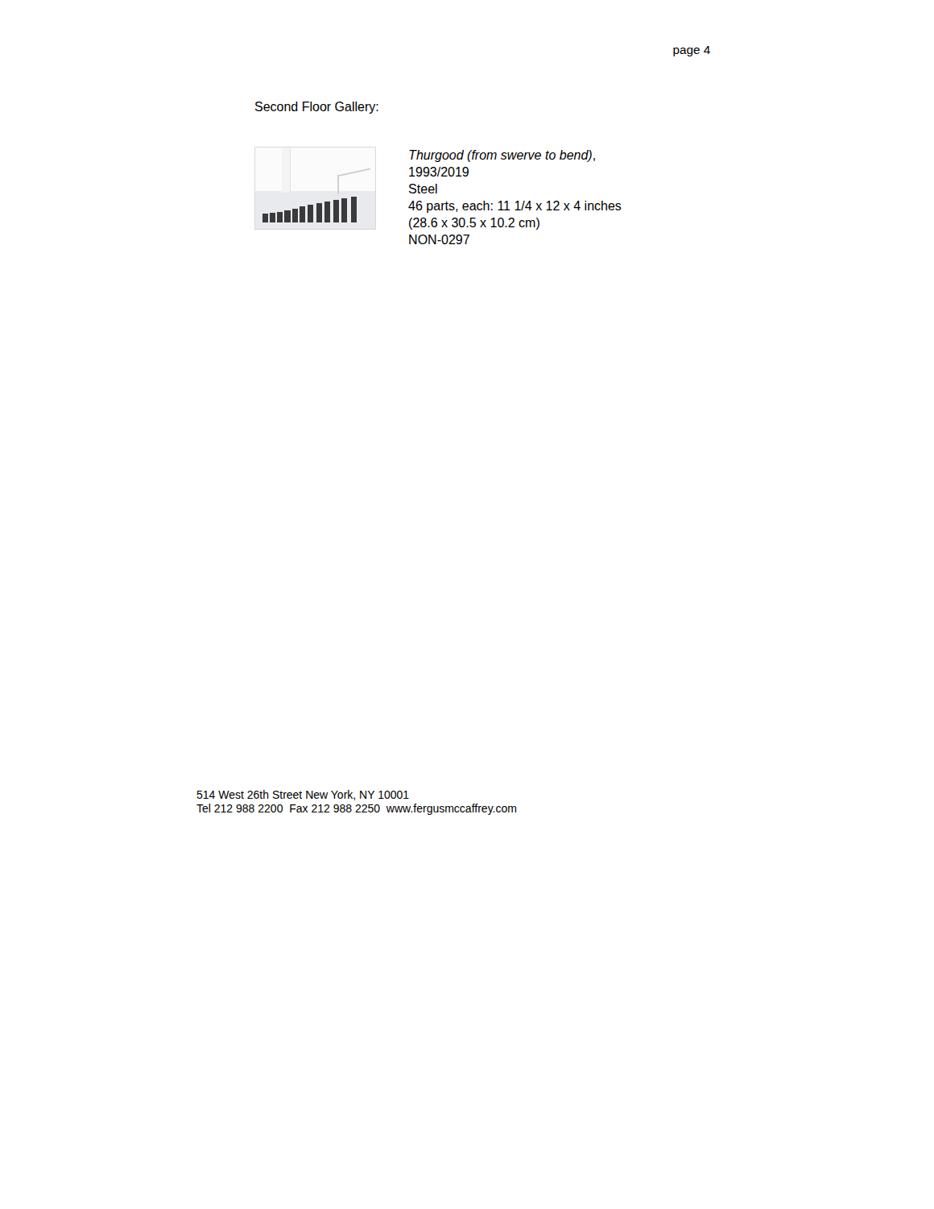page 4
Second Floor Gallery:
Thurgood (from swerve to bend),
1993/2019
Steel
46 parts, each: 11 1/4 x 12 x 4 inches
(28.6 x 30.5 x 10.2 cm)
NON-0297
514 West 26th Street New York, NY 10001
Tel 212 988 2200 Fax 212 988 2250 www.fergusmccaffrey.com